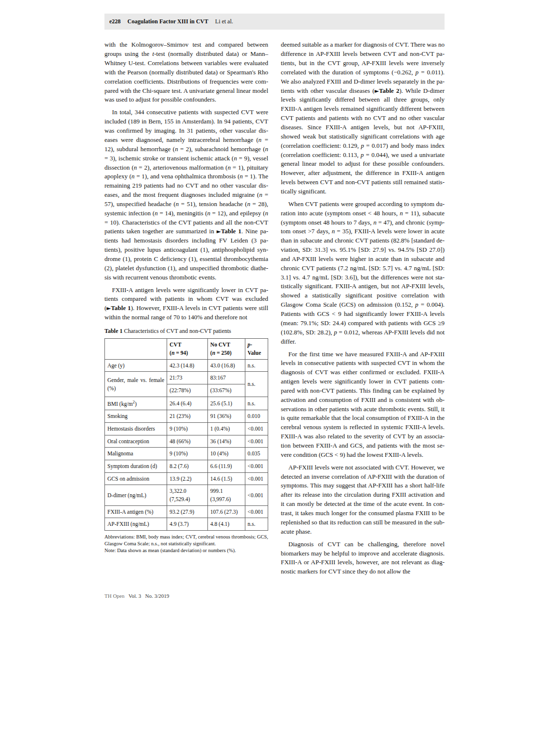e228 Coagulation Factor XIII in CVT Li et al.
with the Kolmogorov–Smirnov test and compared between groups using the t-test (normally distributed data) or Mann–Whitney U-test. Correlations between variables were evaluated with the Pearson (normally distributed data) or Spearman's Rho correlation coefficients. Distributions of frequencies were compared with the Chi-square test. A univariate general linear model was used to adjust for possible confounders.
In total, 344 consecutive patients with suspected CVT were included (189 in Bern, 155 in Amsterdam). In 94 patients, CVT was confirmed by imaging. In 31 patients, other vascular diseases were diagnosed, namely intracerebral hemorrhage (n = 12), subdural hemorrhage (n = 2), subarachnoid hemorrhage (n = 3), ischemic stroke or transient ischemic attack (n = 9), vessel dissection (n = 2), arteriovenous malformation (n = 1), pituitary apoplexy (n = 1), and vena ophthalmica thrombosis (n = 1). The remaining 219 patients had no CVT and no other vascular diseases, and the most frequent diagnoses included migraine (n = 57), unspecified headache (n = 51), tension headache (n = 28), systemic infection (n = 14), meningitis (n = 12), and epilepsy (n = 10). Characteristics of the CVT patients and all the non-CVT patients taken together are summarized in ►Table 1. Nine patients had hemostasis disorders including FV Leiden (3 patients), positive lupus anticoagulant (1), antiphospholipid syndrome (1), protein C deficiency (1), essential thrombocythemia (2), platelet dysfunction (1), and unspecified thrombotic diathesis with recurrent venous thrombotic events.
FXIII-A antigen levels were significantly lower in CVT patients compared with patients in whom CVT was excluded (►Table 1). However, FXIII-A levels in CVT patients were still within the normal range of 70 to 140% and therefore not
Table 1 Characteristics of CVT and non-CVT patients
| | CVT ( n = 94) | No CVT ( n = 250) | p -Value |
| --- | --- | --- | --- |
| Age (y) | 42.3 (14.8) | 43.0 (16.8) | n.s. |
| Gender, male vs. female (%) | 21:73 | 83:167 | n.s. |
| (22:78%) | (33:67%) |
| BMI (kg/m 2 ) | 26.4 (6.4) | 25.6 (5.1) | n.s. |
| Smoking | 21 (23%) | 91 (36%) | 0.010 |
| Hemostasis disorders | 9 (10%) | 1 (0.4%) | <0.001 |
| Oral contraception | 48 (66%) | 36 (14%) | <0.001 |
| Malignoma | 9 (10%) | 10 (4%) | 0.035 |
| Symptom duration (d) | 8.2 (7.6) | 6.6 (11.9) | <0.001 |
| GCS on admission | 13.9 (2.2) | 14.6 (1.5) | <0.001 |
| D-dimer (ng/mL) | 3,322.0 (7,529.4) | 999.1 (3,997.6) | <0.001 |
| FXIII-A antigen (%) | 93.2 (27.9) | 107.6 (27.3) | <0.001 |
| AP-FXIII (ng/mL) | 4.9 (3.7) | 4.8 (4.1) | n.s. |
Abbreviations: BMI, body mass index; CVT, cerebral venous thrombosis; GCS, Glasgow Coma Scale; n.s., not statistically significant.
Note: Data shown as mean (standard deviation) or numbers (%).
deemed suitable as a marker for diagnosis of CVT. There was no difference in AP-FXIII levels between CVT and non-CVT patients, but in the CVT group, AP-FXIII levels were inversely correlated with the duration of symptoms (−0.262, p = 0.011). We also analyzed FXIII and D-dimer levels separately in the patients with other vascular diseases (►Table 2). While D-dimer levels significantly differed between all three groups, only FXIII-A antigen levels remained significantly different between CVT patients and patients with no CVT and no other vascular diseases. Since FXIII-A antigen levels, but not AP-FXIII, showed weak but statistically significant correlations with age (correlation coefficient: 0.129, p = 0.017) and body mass index (correlation coefficient: 0.113, p = 0.044), we used a univariate general linear model to adjust for these possible confounders. However, after adjustment, the difference in FXIII-A antigen levels between CVT and non-CVT patients still remained statistically significant.
When CVT patients were grouped according to symptom duration into acute (symptom onset < 48 hours, n = 11), subacute (symptom onset 48 hours to 7 days, n = 47), and chronic (symptom onset >7 days, n = 35), FXIII-A levels were lower in acute than in subacute and chronic CVT patients (82.8% [standard deviation, SD: 31.3] vs. 95.1% [SD: 27.9] vs. 94.5% [SD 27.0]) and AP-FXIII levels were higher in acute than in subacute and chronic CVT patients (7.2 ng/mL [SD: 5.7] vs. 4.7 ng/mL [SD: 3.1] vs. 4.7 ng/mL [SD: 3.6]), but the differences were not statistically significant. FXIII-A antigen, but not AP-FXIII levels, showed a statistically significant positive correlation with Glasgow Coma Scale (GCS) on admission (0.152, p = 0.004). Patients with GCS < 9 had significantly lower FXIII-A levels (mean: 79.1%; SD: 24.4) compared with patients with GCS ≥9 (102.8%, SD: 28.2), p = 0.012, whereas AP-FXIII levels did not differ.
For the first time we have measured FXIII-A and AP-FXIII levels in consecutive patients with suspected CVT in whom the diagnosis of CVT was either confirmed or excluded. FXIII-A antigen levels were significantly lower in CVT patients compared with non-CVT patients. This finding can be explained by activation and consumption of FXIII and is consistent with observations in other patients with acute thrombotic events. Still, it is quite remarkable that the local consumption of FXIII-A in the cerebral venous system is reflected in systemic FXIII-A levels. FXIII-A was also related to the severity of CVT by an association between FXIII-A and GCS, and patients with the most severe condition (GCS < 9) had the lowest FXIII-A levels.
AP-FXIII levels were not associated with CVT. However, we detected an inverse correlation of AP-FXIII with the duration of symptoms. This may suggest that AP-FXIII has a short half-life after its release into the circulation during FXIII activation and it can mostly be detected at the time of the acute event. In contrast, it takes much longer for the consumed plasma FXIII to be replenished so that its reduction can still be measured in the subacute phase.
Diagnosis of CVT can be challenging, therefore novel biomarkers may be helpful to improve and accelerate diagnosis. FXIII-A or AP-FXIII levels, however, are not relevant as diagnostic markers for CVT since they do not allow the
TH Open Vol. 3 No. 3/2019